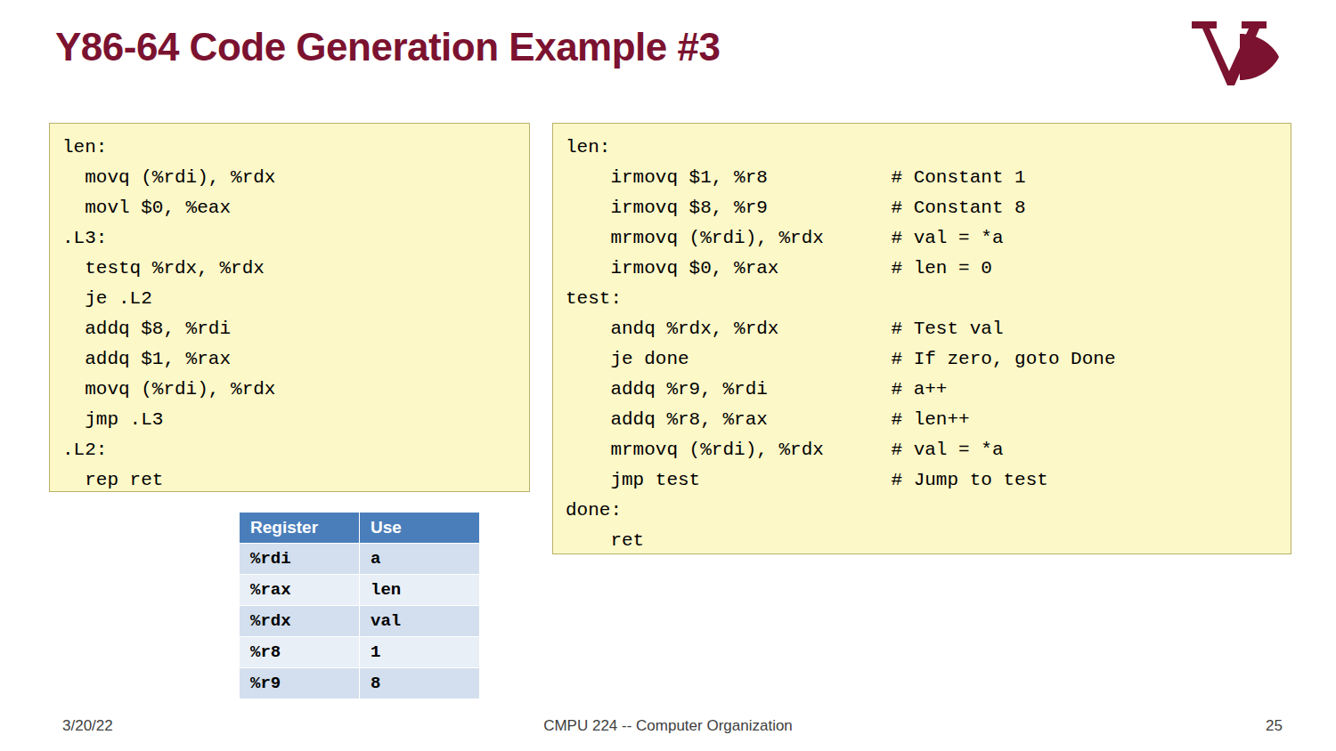Y86-64 Code Generation Example #3
len: movq (%rdi), %rdx movl $0, %eax .L3: testq %rdx, %rdx je .L2 addq $8, %rdi addq $1, %rax movq (%rdi), %rdx jmp .L3 .L2: rep ret
len: irmovq $1, %r8 # Constant 1 irmovq $8, %r9 # Constant 8 mrmovq (%rdi), %rdx # val = *a irmovq $0, %rax # len = 0 test: andq %rdx, %rdx # Test val je done # If zero, goto Done addq %r9, %rdi # a++ addq %r8, %rax # len++ mrmovq (%rdi), %rdx # val = *a jmp test # Jump to test done: ret
| Register | Use |
| --- | --- |
| %rdi | a |
| %rax | len |
| %rdx | val |
| %r8 | 1 |
| %r9 | 8 |
3/20/22
CMPU 224 -- Computer Organization
25